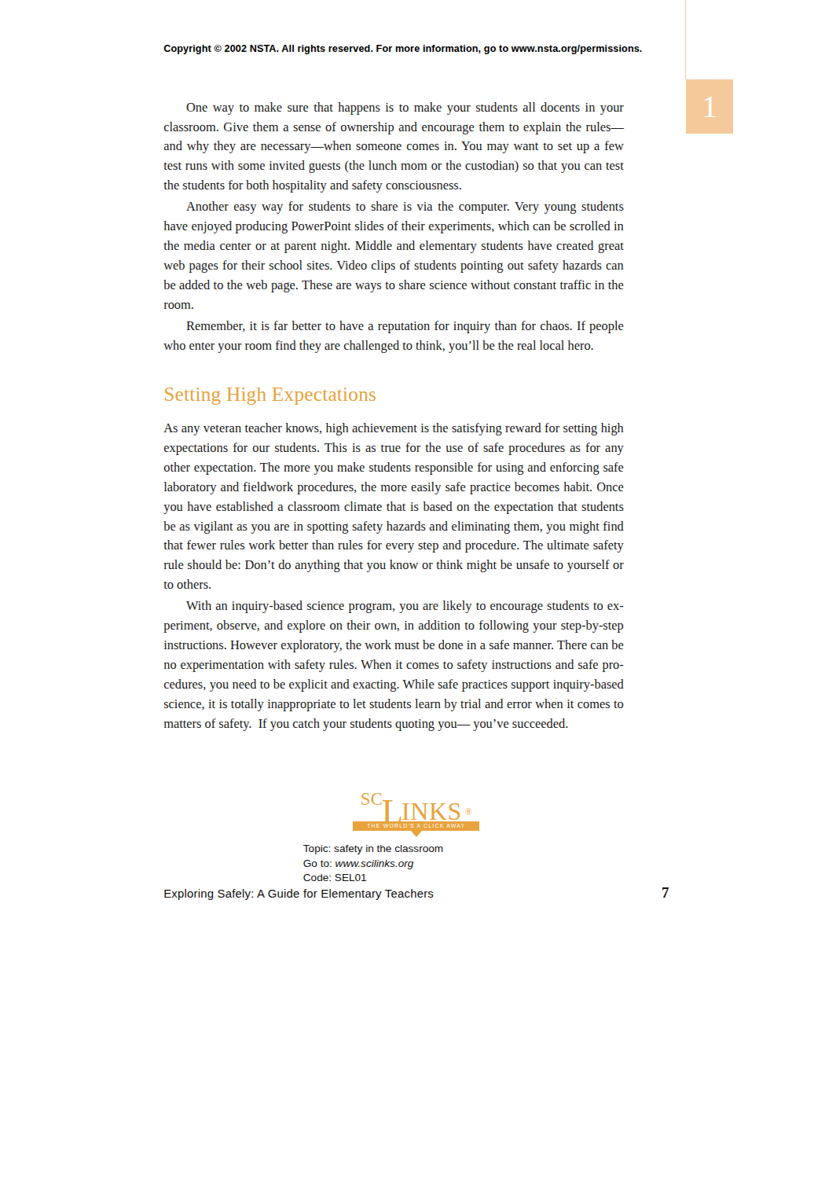Copyright © 2002 NSTA. All rights reserved. For more information, go to www.nsta.org/permissions.
1
One way to make sure that happens is to make your students all docents in your classroom. Give them a sense of ownership and encourage them to explain the rules—and why they are necessary—when someone comes in. You may want to set up a few test runs with some invited guests (the lunch mom or the custodian) so that you can test the students for both hospitality and safety consciousness.
Another easy way for students to share is via the computer. Very young students have enjoyed producing PowerPoint slides of their experiments, which can be scrolled in the media center or at parent night. Middle and elementary students have created great web pages for their school sites. Video clips of students pointing out safety hazards can be added to the web page. These are ways to share science without constant traffic in the room.
Remember, it is far better to have a reputation for inquiry than for chaos. If people who enter your room find they are challenged to think, you’ll be the real local hero.
Setting High Expectations
As any veteran teacher knows, high achievement is the satisfying reward for setting high expectations for our students. This is as true for the use of safe procedures as for any other expectation. The more you make students responsible for using and enforcing safe laboratory and fieldwork procedures, the more easily safe practice becomes habit. Once you have established a classroom climate that is based on the expectation that students be as vigilant as you are in spotting safety hazards and eliminating them, you might find that fewer rules work better than rules for every step and procedure. The ultimate safety rule should be: Don’t do anything that you know or think might be unsafe to yourself or to others.
With an inquiry-based science program, you are likely to encourage students to experiment, observe, and explore on their own, in addition to following your step-by-step instructions. However exploratory, the work must be done in a safe manner. There can be no experimentation with safety rules. When it comes to safety instructions and safe procedures, you need to be explicit and exacting. While safe practices support inquiry-based science, it is totally inappropriate to let students learn by trial and error when it comes to matters of safety. If you catch your students quoting you— you’ve succeeded.
SC LINKS® THE WORLD'S A CLICK AWAY
Topic: safety in the classroom
Go to: www.scilinks.org
Code: SEL01
Exploring Safely: A Guide for Elementary Teachers 7